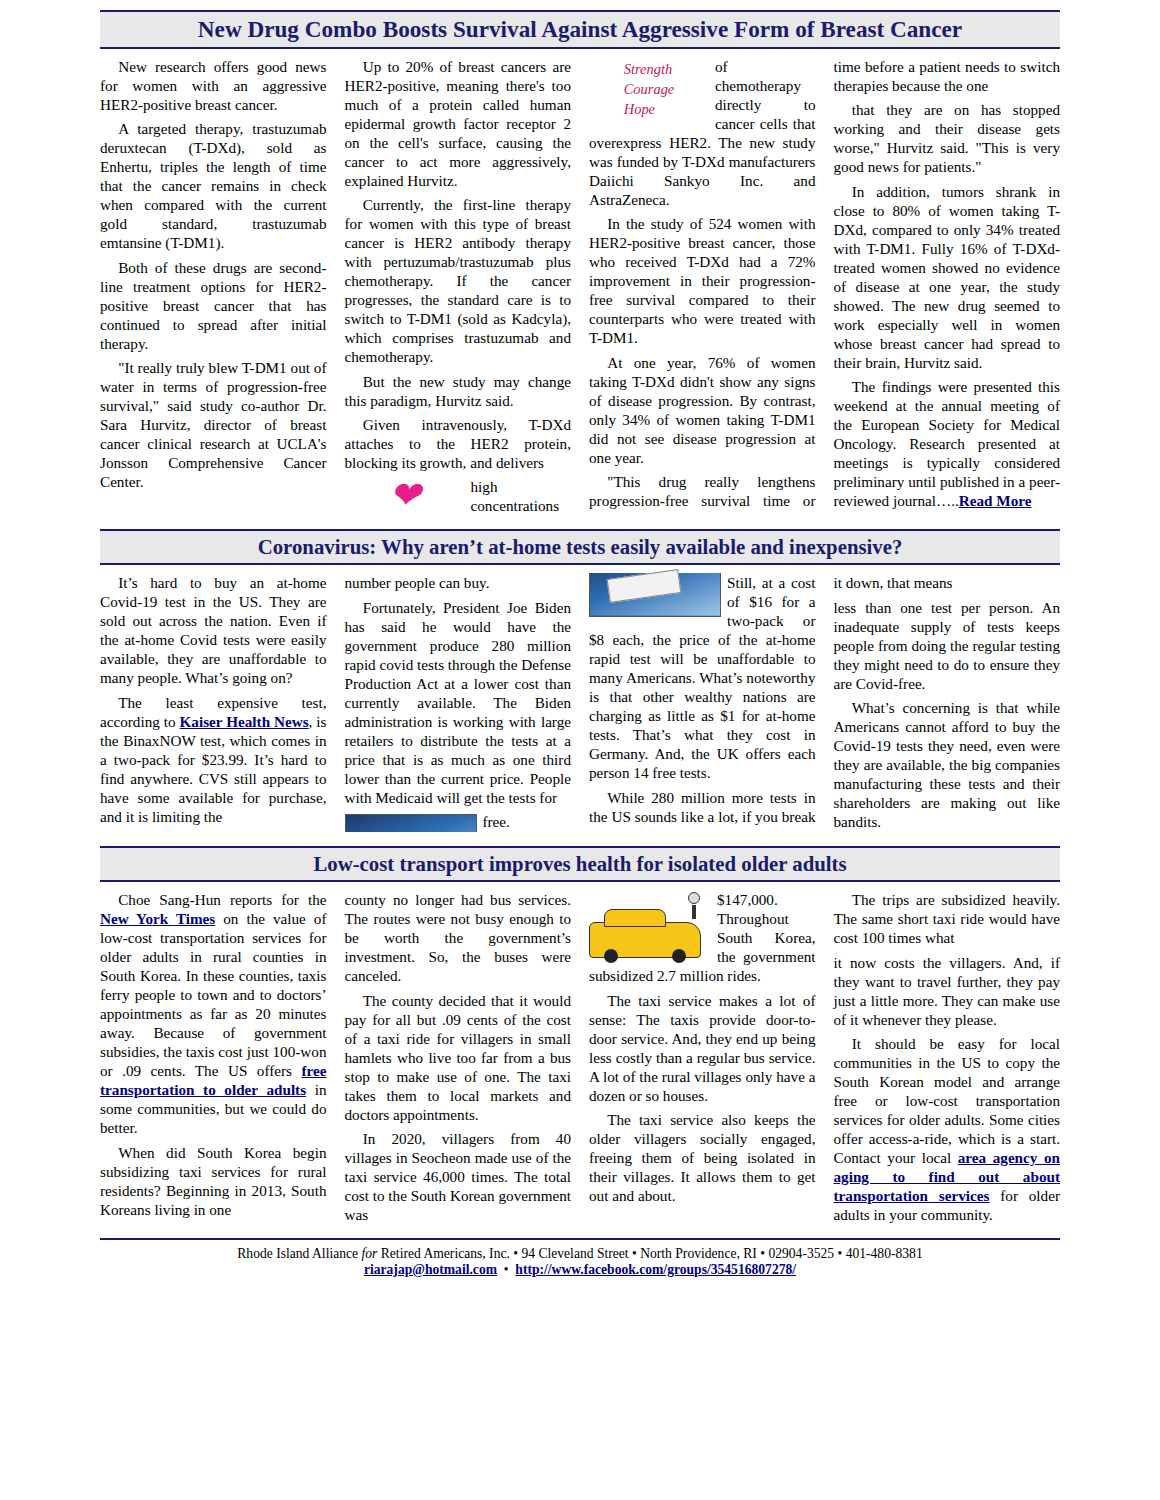New Drug Combo Boosts Survival Against Aggressive Form of Breast Cancer
New research offers good news for women with an aggressive HER2-positive breast cancer.
A targeted therapy, trastuzumab deruxtecan (T-DXd), sold as Enhertu, triples the length of time that the cancer remains in check when compared with the current gold standard, trastuzumab emtansine (T-DM1).
Both of these drugs are second-line treatment options for HER2-positive breast cancer that has continued to spread after initial therapy.
"It really truly blew T-DM1 out of water in terms of progression-free survival," said study co-author Dr. Sara Hurvitz, director of breast cancer clinical research at UCLA's Jonsson Comprehensive Cancer Center.
Up to 20% of breast cancers are HER2-positive, meaning there's too much of a protein called human epidermal growth factor receptor 2 on the cell's surface, causing the cancer to act more aggressively, explained Hurvitz.
Currently, the first-line therapy for women with this type of breast cancer is HER2 antibody therapy with pertuzumab/trastuzumab plus chemotherapy. If the cancer progresses, the standard care is to switch to T-DM1 (sold as Kadcyla), which comprises trastuzumab and chemotherapy.
But the new study may change this paradigm, Hurvitz said.
Given intravenously, T-DXd attaches to the HER2 protein, blocking its growth, and delivers
❤ Strength
Courage
Hope
high concentrations of chemotherapy directly to cancer cells that overexpress HER2. The new study was funded by T-DXd manufacturers Daiichi Sankyo Inc. and AstraZeneca.
In the study of 524 women with HER2-positive breast cancer, those who received T-DXd had a 72% improvement in their progression-free survival compared to their counterparts who were treated with T-DM1.
At one year, 76% of women taking T-DXd didn't show any signs of disease progression. By contrast, only 34% of women taking T-DM1 did not see disease progression at one year.
"This drug really lengthens progression-free survival time or time before a patient needs to switch therapies because the one
that they are on has stopped working and their disease gets worse," Hurvitz said. "This is very good news for patients."
In addition, tumors shrank in close to 80% of women taking T-DXd, compared to only 34% treated with T-DM1. Fully 16% of T-DXd-treated women showed no evidence of disease at one year, the study showed. The new drug seemed to work especially well in women whose breast cancer had spread to their brain, Hurvitz said.
The findings were presented this weekend at the annual meeting of the European Society for Medical Oncology. Research presented at meetings is typically considered preliminary until published in a peer-reviewed journal…..Read More
Coronavirus: Why aren’t at-home tests easily available and inexpensive?
It’s hard to buy an at-home Covid-19 test in the US. They are sold out across the nation. Even if the at-home Covid tests were easily available, they are unaffordable to many people. What’s going on?
The least expensive test, according to Kaiser Health News, is the BinaxNOW test, which comes in a two-pack for $23.99. It’s hard to find anywhere. CVS still appears to have some available for purchase, and it is limiting the
number people can buy.
Fortunately, President Joe Biden has said he would have the government produce 280 million rapid covid tests through the Defense Production Act at a lower cost than currently available. The Biden administration is working with large retailers to distribute the tests at a price that is as much as one third lower than the current price. People with Medicaid will get the tests for
free.
Still, at a cost of $16 for a two-pack or $8 each, the price of the at-home rapid test will be unaffordable to many Americans. What’s noteworthy is that other wealthy nations are charging as little as $1 for at-home tests. That’s what they cost in Germany. And, the UK offers each person 14 free tests.
While 280 million more tests in the US sounds like a lot, if you break it down, that means
less than one test per person. An inadequate supply of tests keeps people from doing the regular testing they might need to do to ensure they are Covid-free.
What’s concerning is that while Americans cannot afford to buy the Covid-19 tests they need, even were they are available, the big companies manufacturing these tests and their shareholders are making out like bandits.
Low-cost transport improves health for isolated older adults
Choe Sang-Hun reports for the New York Times on the value of low-cost transportation services for older adults in rural counties in South Korea. In these counties, taxis ferry people to town and to doctors’ appointments as far as 20 minutes away. Because of government subsidies, the taxis cost just 100-won or .09 cents. The US offers free transportation to older adults in some communities, but we could do better.
When did South Korea begin subsidizing taxi services for rural residents? Beginning in 2013, South Koreans living in one
county no longer had bus services. The routes were not busy enough to be worth the government’s investment. So, the buses were canceled.
The county decided that it would pay for all but .09 cents of the cost of a taxi ride for villagers in small hamlets who live too far from a bus stop to make use of one. The taxi takes them to local markets and doctors appointments.
In 2020, villagers from 40 villages in Seocheon made use of the taxi service 46,000 times. The total cost to the South Korean government was
$147,000. Throughout South Korea, the government subsidized 2.7 million rides.
The taxi service makes a lot of sense: The taxis provide door-to-door service. And, they end up being less costly than a regular bus service. A lot of the rural villages only have a dozen or so houses.
The taxi service also keeps the older villagers socially engaged, freeing them of being isolated in their villages. It allows them to get out and about.
The trips are subsidized heavily. The same short taxi ride would have cost 100 times what
it now costs the villagers. And, if they want to travel further, they pay just a little more. They can make use of it whenever they please.
It should be easy for local communities in the US to copy the South Korean model and arrange free or low-cost transportation services for older adults. Some cities offer access-a-ride, which is a start. Contact your local area agency on aging to find out about transportation services for older adults in your community.
Rhode Island Alliance for Retired Americans, Inc. • 94 Cleveland Street • North Providence, RI • 02904-3525 • 401-480-8381
riarajap@hotmail.com • http://www.facebook.com/groups/354516807278/